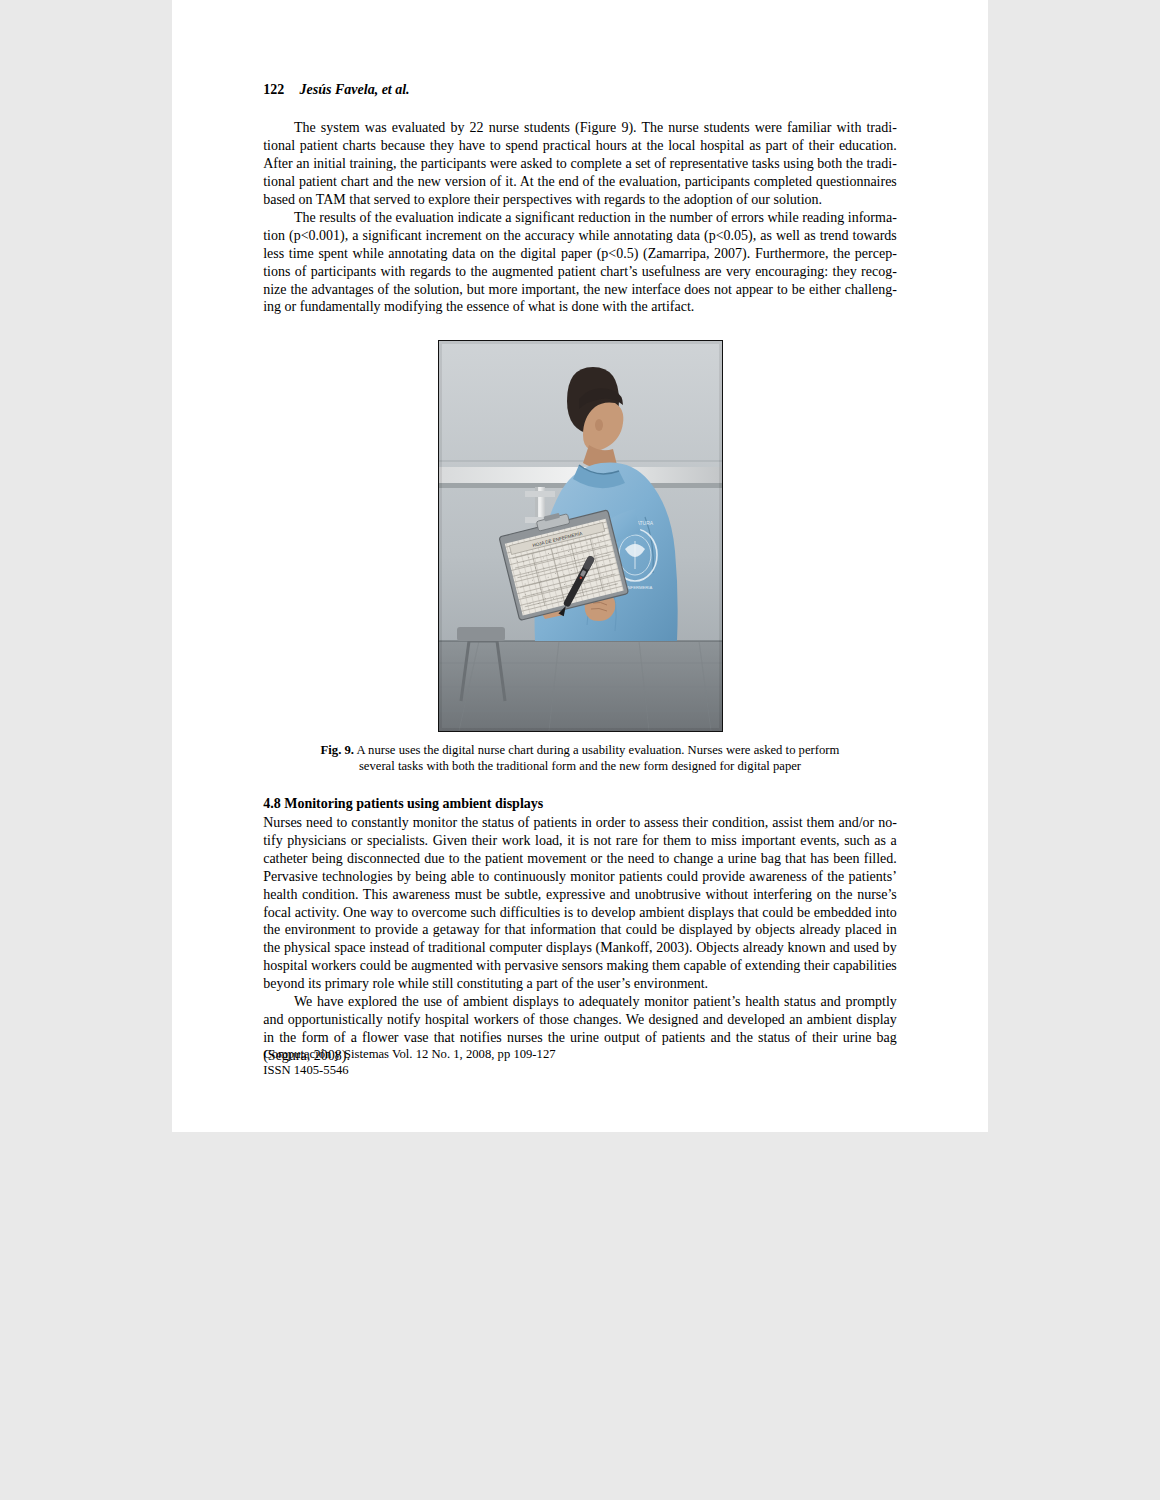122 Jesús Favela, et al.
The system was evaluated by 22 nurse students (Figure 9). The nurse students were familiar with traditional patient charts because they have to spend practical hours at the local hospital as part of their education. After an initial training, the participants were asked to complete a set of representative tasks using both the traditional patient chart and the new version of it. At the end of the evaluation, participants completed questionnaires based on TAM that served to explore their perspectives with regards to the adoption of our solution.
The results of the evaluation indicate a significant reduction in the number of errors while reading information (p<0.001), a significant increment on the accuracy while annotating data (p<0.05), as well as trend towards less time spent while annotating data on the digital paper (p<0.5) (Zamarripa, 2007). Furthermore, the perceptions of participants with regards to the augmented patient chart’s usefulness are very encouraging: they recognize the advantages of the solution, but more important, the new interface does not appear to be either challenging or fundamentally modifying the essence of what is done with the artifact.
LICENCIATURA EN ENFERMERÍA HOJA DE ENFERMERÍA
Fig. 9. A nurse uses the digital nurse chart during a usability evaluation. Nurses were asked to perform several tasks with both the traditional form and the new form designed for digital paper
4.8 Monitoring patients using ambient displays
Nurses need to constantly monitor the status of patients in order to assess their condition, assist them and/or notify physicians or specialists. Given their work load, it is not rare for them to miss important events, such as a catheter being disconnected due to the patient movement or the need to change a urine bag that has been filled. Pervasive technologies by being able to continuously monitor patients could provide awareness of the patients’ health condition. This awareness must be subtle, expressive and unobtrusive without interfering on the nurse’s focal activity. One way to overcome such difficulties is to develop ambient displays that could be embedded into the environment to provide a getaway for that information that could be displayed by objects already placed in the physical space instead of traditional computer displays (Mankoff, 2003). Objects already known and used by hospital workers could be augmented with pervasive sensors making them capable of extending their capabilities beyond its primary role while still constituting a part of the user’s environment.
We have explored the use of ambient displays to adequately monitor patient’s health status and promptly and opportunistically notify hospital workers of those changes. We designed and developed an ambient display in the form of a flower vase that notifies nurses the urine output of patients and the status of their urine bag (Segura, 2008).
Computación y Sistemas Vol. 12 No. 1, 2008, pp 109-127
ISSN 1405-5546